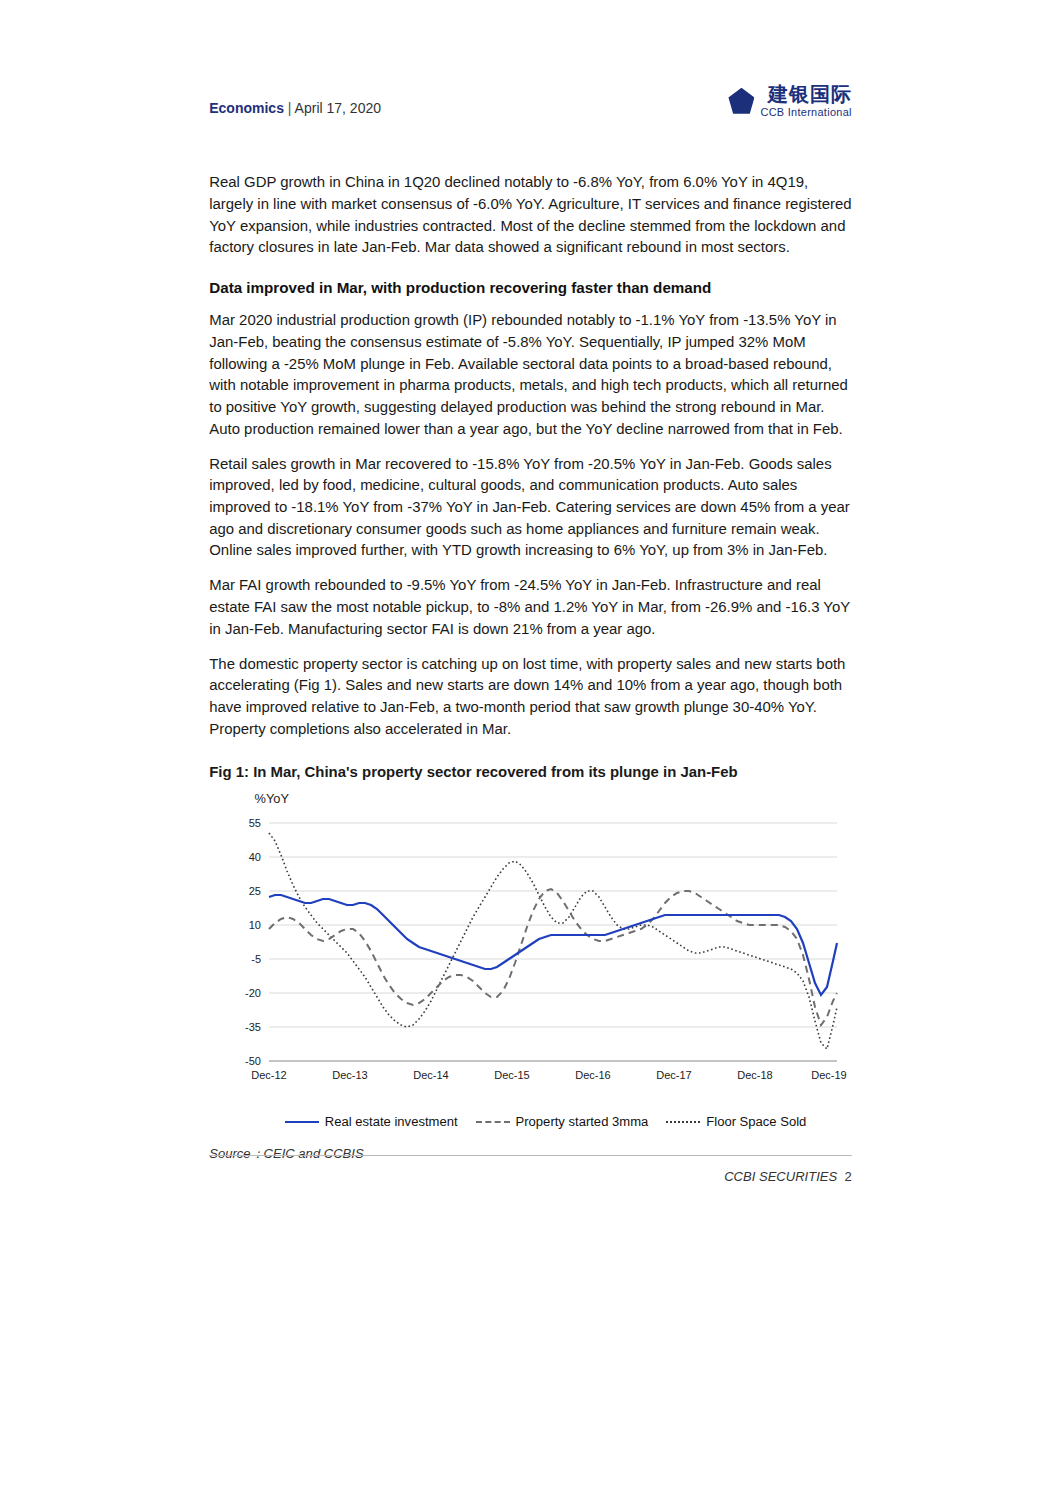Economics | April 17, 2020
建银国际
CCB International
Real GDP growth in China in 1Q20 declined notably to -6.8% YoY, from 6.0% YoY in 4Q19, largely in line with market consensus of -6.0% YoY. Agriculture, IT services and finance registered YoY expansion, while industries contracted. Most of the decline stemmed from the lockdown and factory closures in late Jan-Feb. Mar data showed a significant rebound in most sectors.
Data improved in Mar, with production recovering faster than demand
Mar 2020 industrial production growth (IP) rebounded notably to -1.1% YoY from -13.5% YoY in Jan-Feb, beating the consensus estimate of -5.8% YoY. Sequentially, IP jumped 32% MoM following a -25% MoM plunge in Feb. Available sectoral data points to a broad-based rebound, with notable improvement in pharma products, metals, and high tech products, which all returned to positive YoY growth, suggesting delayed production was behind the strong rebound in Mar. Auto production remained lower than a year ago, but the YoY decline narrowed from that in Feb.
Retail sales growth in Mar recovered to -15.8% YoY from -20.5% YoY in Jan-Feb. Goods sales improved, led by food, medicine, cultural goods, and communication products. Auto sales improved to -18.1% YoY from -37% YoY in Jan-Feb. Catering services are down 45% from a year ago and discretionary consumer goods such as home appliances and furniture remain weak. Online sales improved further, with YTD growth increasing to 6% YoY, up from 3% in Jan-Feb.
Mar FAI growth rebounded to -9.5% YoY from -24.5% YoY in Jan-Feb. Infrastructure and real estate FAI saw the most notable pickup, to -8% and 1.2% YoY in Mar, from -26.9% and -16.3 YoY in Jan-Feb. Manufacturing sector FAI is down 21% from a year ago.
The domestic property sector is catching up on lost time, with property sales and new starts both accelerating (Fig 1). Sales and new starts are down 14% and 10% from a year ago, though both have improved relative to Jan-Feb, a two-month period that saw growth plunge 30-40% YoY. Property completions also accelerated in Mar.
Fig 1: In Mar, China's property sector recovered from its plunge in Jan-Feb
%YoY
55 40 25 10 -5 -20 -35 -50 Dec-12 Dec-13 Dec-14 Dec-15 Dec-16 Dec-17 Dec-18 Dec-19
Real estate investment
Property started 3mma
Floor Space Sold
Source：CEIC and CCBIS
CCBI SECURITIES 2